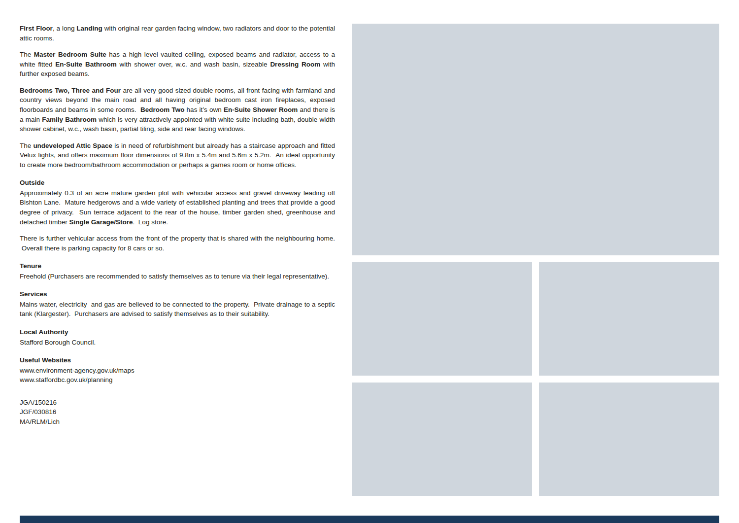First Floor, a long Landing with original rear garden facing window, two radiators and door to the potential attic rooms.
The Master Bedroom Suite has a high level vaulted ceiling, exposed beams and radiator, access to a white fitted En-Suite Bathroom with shower over, w.c. and wash basin, sizeable Dressing Room with further exposed beams.
Bedrooms Two, Three and Four are all very good sized double rooms, all front facing with farmland and country views beyond the main road and all having original bedroom cast iron fireplaces, exposed floorboards and beams in some rooms. Bedroom Two has it’s own En-Suite Shower Room and there is a main Family Bathroom which is very attractively appointed with white suite including bath, double width shower cabinet, w.c., wash basin, partial tiling, side and rear facing windows.
The undeveloped Attic Space is in need of refurbishment but already has a staircase approach and fitted Velux lights, and offers maximum floor dimensions of 9.8m x 5.4m and 5.6m x 5.2m. An ideal opportunity to create more bedroom/bathroom accommodation or perhaps a games room or home offices.
Outside
Approximately 0.3 of an acre mature garden plot with vehicular access and gravel driveway leading off Bishton Lane. Mature hedgerows and a wide variety of established planting and trees that provide a good degree of privacy. Sun terrace adjacent to the rear of the house, timber garden shed, greenhouse and detached timber Single Garage/Store. Log store.
There is further vehicular access from the front of the property that is shared with the neighbouring home. Overall there is parking capacity for 8 cars or so.
Tenure
Freehold (Purchasers are recommended to satisfy themselves as to tenure via their legal representative).
Services
Mains water, electricity and gas are believed to be connected to the property. Private drainage to a septic tank (Klargester). Purchasers are advised to satisfy themselves as to their suitability.
Local Authority
Stafford Borough Council.
Useful Websites
www.environment-agency.gov.uk/maps
www.staffordbc.gov.uk/planning
JGA/150216
JGF/030816
MA/RLM/Lich